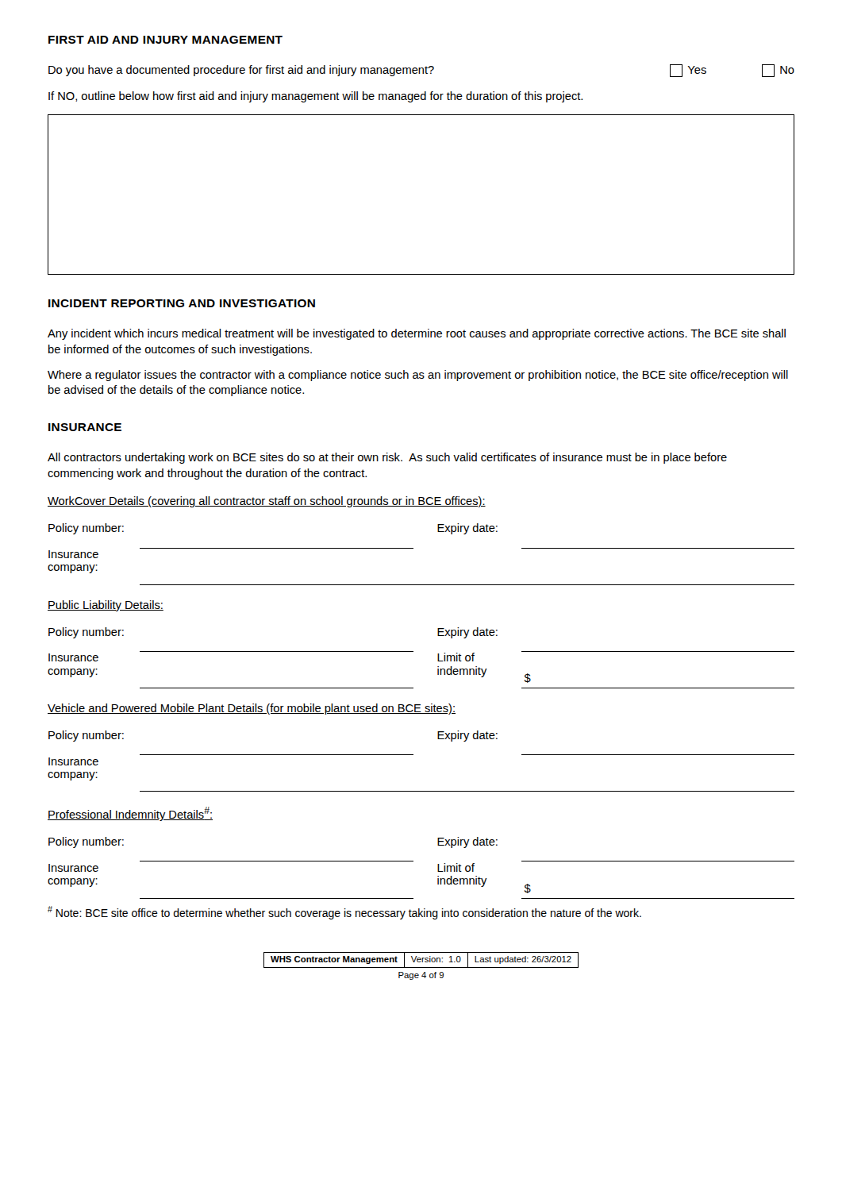FIRST AID AND INJURY MANAGEMENT
Do you have a documented procedure for first aid and injury management?
Yes No
If NO, outline below how first aid and injury management will be managed for the duration of this project.
INCIDENT REPORTING AND INVESTIGATION
Any incident which incurs medical treatment will be investigated to determine root causes and appropriate corrective actions. The BCE site shall be informed of the outcomes of such investigations.
Where a regulator issues the contractor with a compliance notice such as an improvement or prohibition notice, the BCE site office/reception will be advised of the details of the compliance notice.
INSURANCE
All contractors undertaking work on BCE sites do so at their own risk. As such valid certificates of insurance must be in place before commencing work and throughout the duration of the contract.
WorkCover Details (covering all contractor staff on school grounds or in BCE offices):
| Policy number: | | | Expiry date: | |
| Insurance company: | |
Public Liability Details:
| Policy number: | | | Expiry date: | |
| Insurance company: | | | Limit of indemnity | $ |
Vehicle and Powered Mobile Plant Details (for mobile plant used on BCE sites):
| Policy number: | | | Expiry date: | |
| Insurance company: | |
Professional Indemnity Details#:
| Policy number: | | | Expiry date: | |
| Insurance company: | | | Limit of indemnity | $ |
# Note: BCE site office to determine whether such coverage is necessary taking into consideration the nature of the work.
| WHS Contractor Management | Version: 1.0 | Last updated: 26/3/2012 |
Page 4 of 9